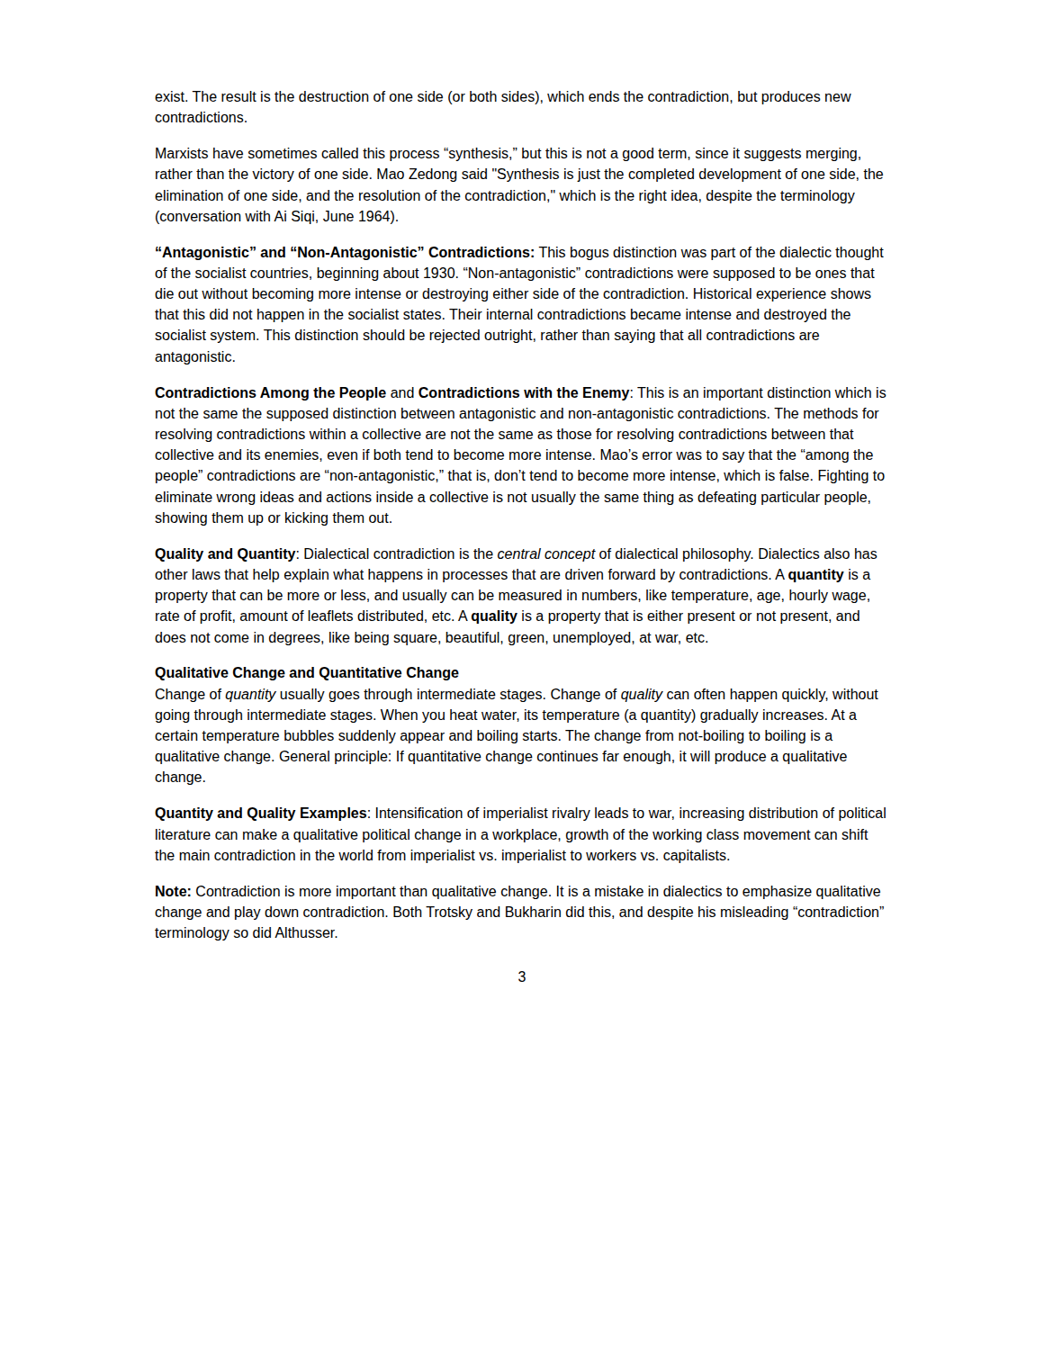exist. The result is the destruction of one side (or both sides), which ends the contradiction, but produces new contradictions.
Marxists have sometimes called this process “synthesis,” but this is not a good term, since it suggests merging, rather than the victory of one side. Mao Zedong said "Synthesis is just the completed development of one side, the elimination of one side, and the resolution of the contradiction," which is the right idea, despite the terminology (conversation with Ai Siqi, June 1964).
“Antagonistic” and “Non-Antagonistic” Contradictions: This bogus distinction was part of the dialectic thought of the socialist countries, beginning about 1930. “Non-antagonistic” contradictions were supposed to be ones that die out without becoming more intense or destroying either side of the contradiction. Historical experience shows that this did not happen in the socialist states. Their internal contradictions became intense and destroyed the socialist system. This distinction should be rejected outright, rather than saying that all contradictions are antagonistic.
Contradictions Among the People and Contradictions with the Enemy: This is an important distinction which is not the same the supposed distinction between antagonistic and non-antagonistic contradictions. The methods for resolving contradictions within a collective are not the same as those for resolving contradictions between that collective and its enemies, even if both tend to become more intense. Mao’s error was to say that the “among the people” contradictions are “non-antagonistic,” that is, don’t tend to become more intense, which is false. Fighting to eliminate wrong ideas and actions inside a collective is not usually the same thing as defeating particular people, showing them up or kicking them out.
Quality and Quantity: Dialectical contradiction is the central concept of dialectical philosophy. Dialectics also has other laws that help explain what happens in processes that are driven forward by contradictions. A quantity is a property that can be more or less, and usually can be measured in numbers, like temperature, age, hourly wage, rate of profit, amount of leaflets distributed, etc. A quality is a property that is either present or not present, and does not come in degrees, like being square, beautiful, green, unemployed, at war, etc.
Qualitative Change and Quantitative Change
Change of quantity usually goes through intermediate stages. Change of quality can often happen quickly, without going through intermediate stages. When you heat water, its temperature (a quantity) gradually increases. At a certain temperature bubbles suddenly appear and boiling starts. The change from not-boiling to boiling is a qualitative change. General principle: If quantitative change continues far enough, it will produce a qualitative change.
Quantity and Quality Examples: Intensification of imperialist rivalry leads to war, increasing distribution of political literature can make a qualitative political change in a workplace, growth of the working class movement can shift the main contradiction in the world from imperialist vs. imperialist to workers vs. capitalists.
Note: Contradiction is more important than qualitative change. It is a mistake in dialectics to emphasize qualitative change and play down contradiction. Both Trotsky and Bukharin did this, and despite his misleading “contradiction” terminology so did Althusser.
3